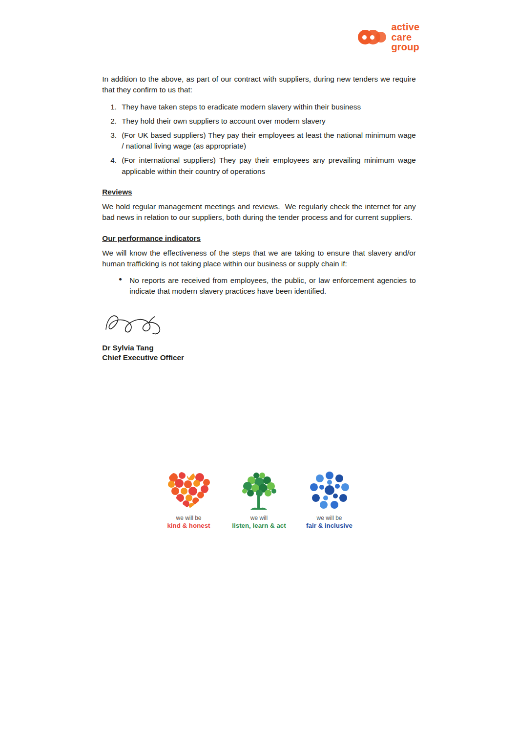active
care
group
In addition to the above, as part of our contract with suppliers, during new tenders we require that they confirm to us that:
They have taken steps to eradicate modern slavery within their business
They hold their own suppliers to account over modern slavery
(For UK based suppliers) They pay their employees at least the national minimum wage / national living wage (as appropriate)
(For international suppliers) They pay their employees any prevailing minimum wage applicable within their country of operations
Reviews
We hold regular management meetings and reviews. We regularly check the internet for any bad news in relation to our suppliers, both during the tender process and for current suppliers.
Our performance indicators
We will know the effectiveness of the steps that we are taking to ensure that slavery and/or human trafficking is not taking place within our business or supply chain if:
No reports are received from employees, the public, or law enforcement agencies to indicate that modern slavery practices have been identified.
Dr Sylvia Tang
Chief Executive Officer
we will be kind & honest
we will listen, learn & act
we will be fair & inclusive